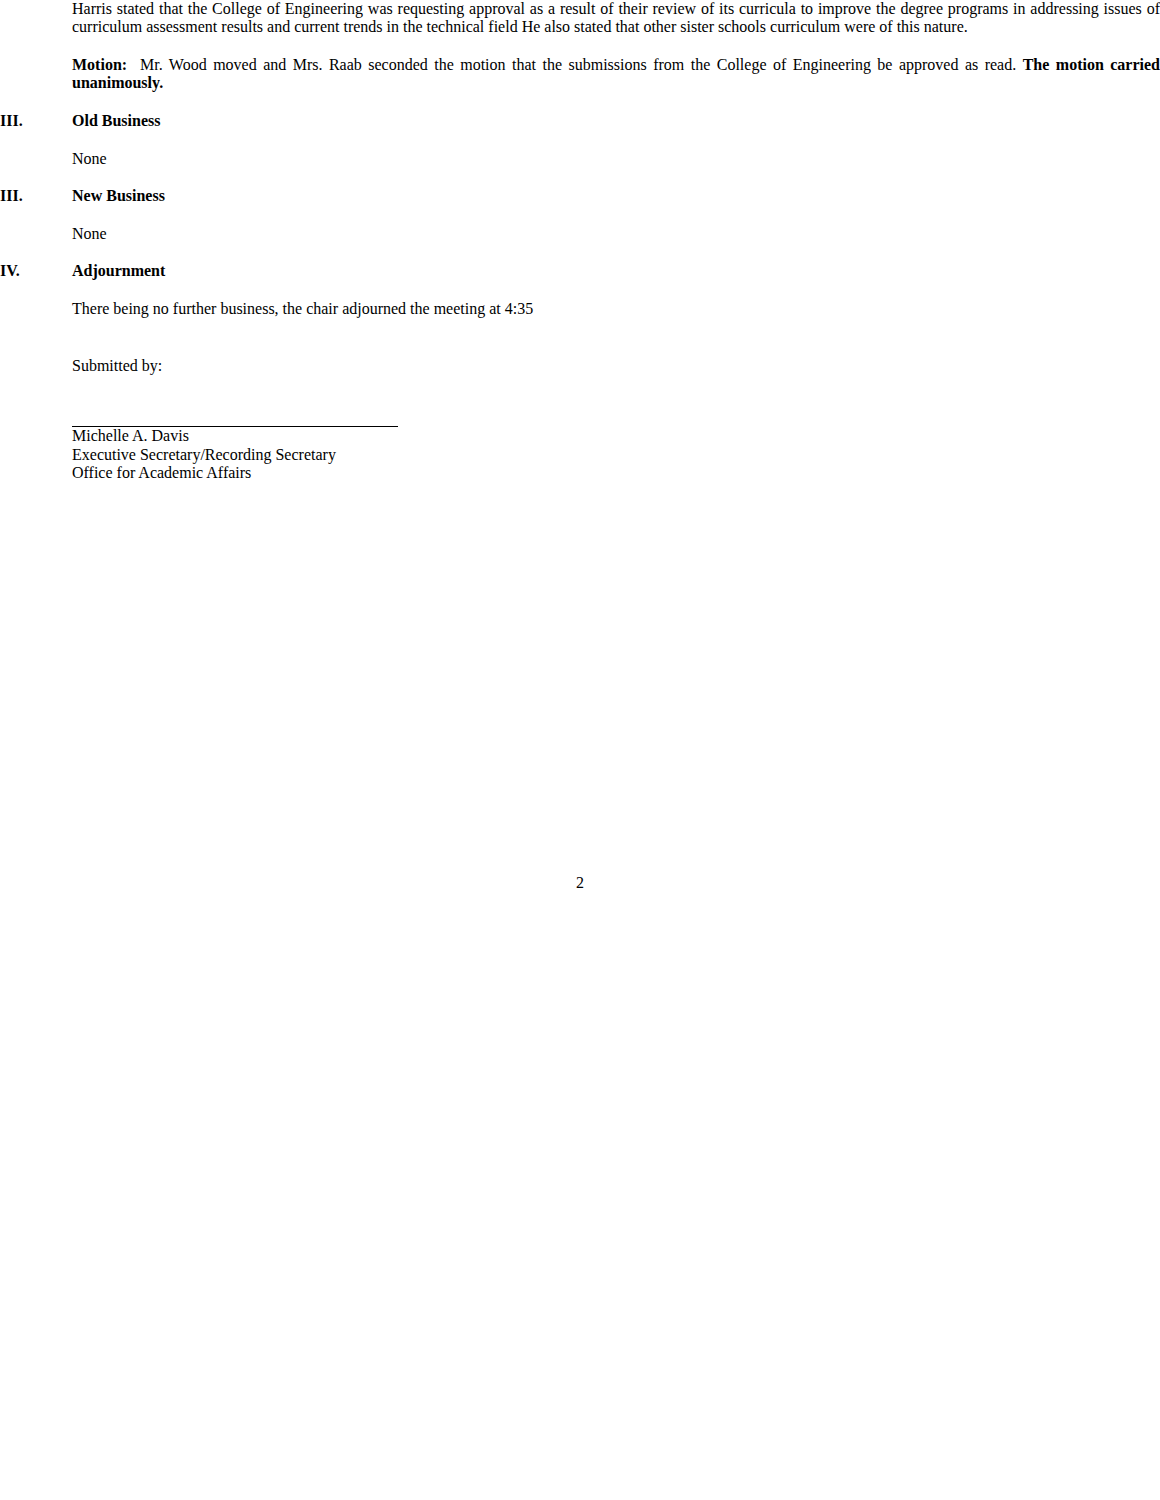Harris stated that the College of Engineering was requesting approval as a result of their review of its curricula to improve the degree programs in addressing issues of curriculum assessment results and current trends in the technical field He also stated that other sister schools curriculum were of this nature.
Motion: Mr. Wood moved and Mrs. Raab seconded the motion that the submissions from the College of Engineering be approved as read. The motion carried unanimously.
III.
Old Business
None
III.
New Business
None
IV.
Adjournment
There being no further business, the chair adjourned the meeting at 4:35
Submitted by:
Michelle A. Davis
Executive Secretary/Recording Secretary
Office for Academic Affairs
2